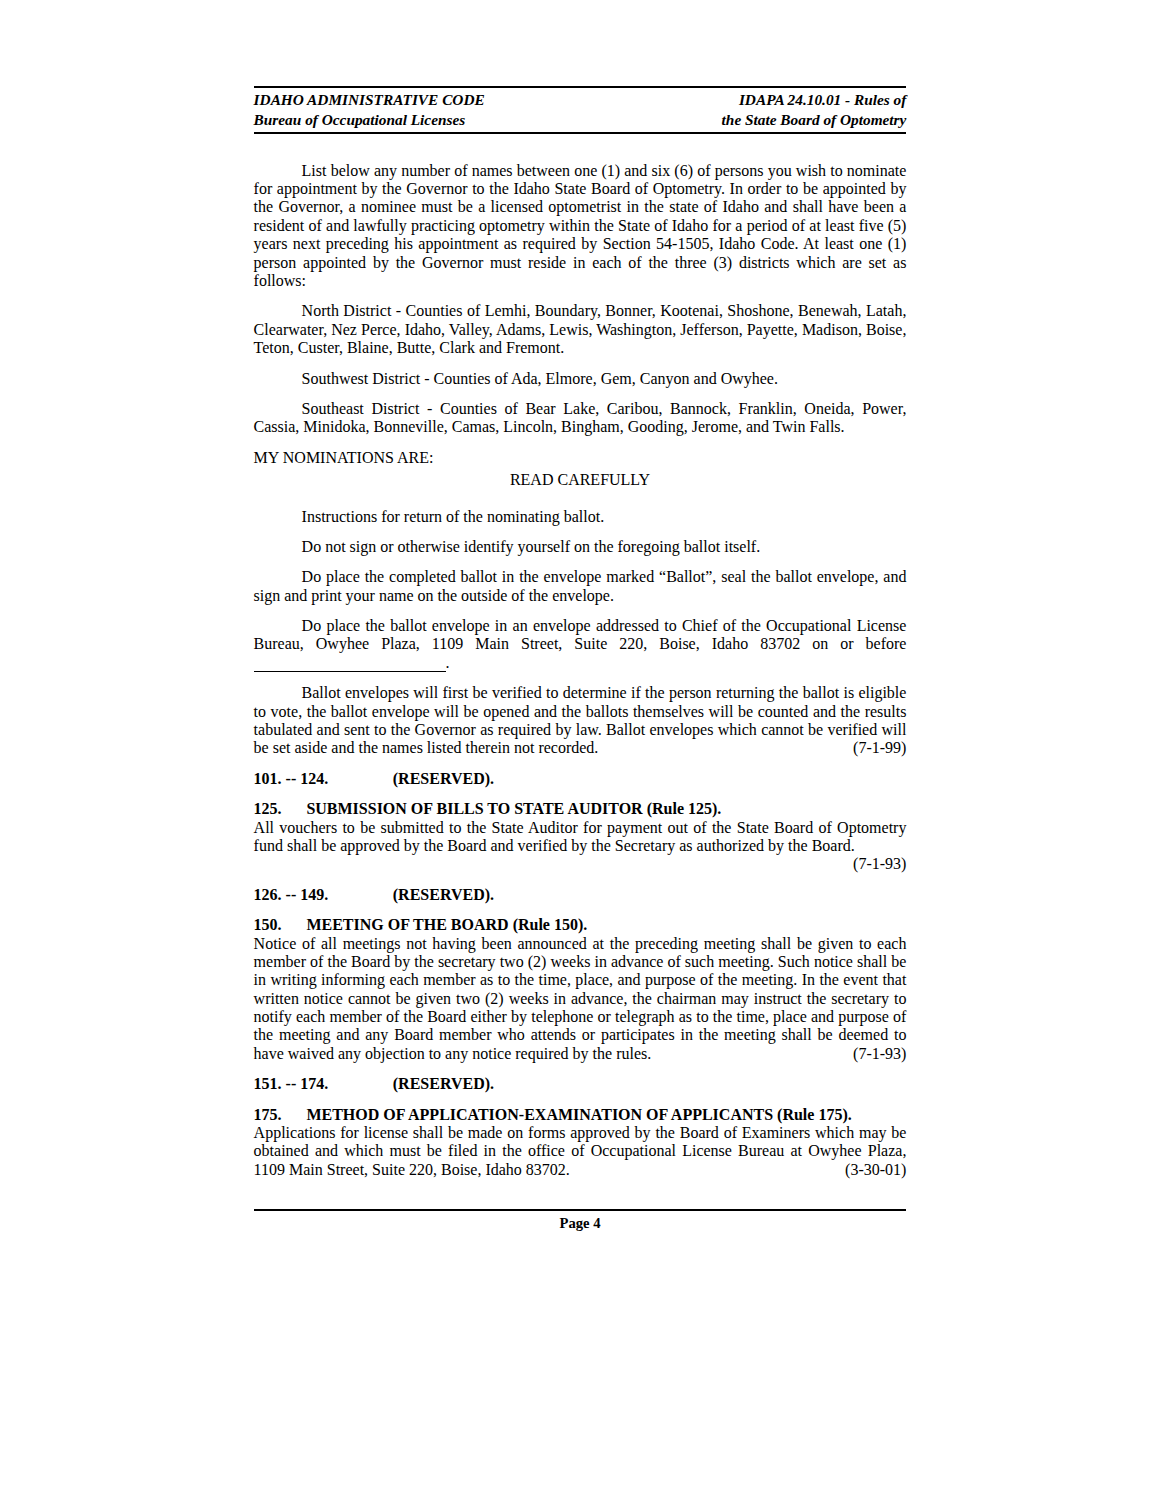| IDAHO ADMINISTRATIVE CODE | IDAPA 24.10.01 - Rules of |
| Bureau of Occupational Licenses | the State Board of Optometry |
List below any number of names between one (1) and six (6) of persons you wish to nominate for appointment by the Governor to the Idaho State Board of Optometry. In order to be appointed by the Governor, a nominee must be a licensed optometrist in the state of Idaho and shall have been a resident of and lawfully practicing optometry within the State of Idaho for a period of at least five (5) years next preceding his appointment as required by Section 54-1505, Idaho Code. At least one (1) person appointed by the Governor must reside in each of the three (3) districts which are set as follows:
North District - Counties of Lemhi, Boundary, Bonner, Kootenai, Shoshone, Benewah, Latah, Clearwater, Nez Perce, Idaho, Valley, Adams, Lewis, Washington, Jefferson, Payette, Madison, Boise, Teton, Custer, Blaine, Butte, Clark and Fremont.
Southwest District - Counties of Ada, Elmore, Gem, Canyon and Owyhee.
Southeast District - Counties of Bear Lake, Caribou, Bannock, Franklin, Oneida, Power, Cassia, Minidoka, Bonneville, Camas, Lincoln, Bingham, Gooding, Jerome, and Twin Falls.
MY NOMINATIONS ARE:
READ CAREFULLY
Instructions for return of the nominating ballot.
Do not sign or otherwise identify yourself on the foregoing ballot itself.
Do place the completed ballot in the envelope marked “Ballot”, seal the ballot envelope, and sign and print your name on the outside of the envelope.
Do place the ballot envelope in an envelope addressed to Chief of the Occupational License Bureau, Owyhee Plaza, 1109 Main Street, Suite 220, Boise, Idaho 83702 on or before .
Ballot envelopes will first be verified to determine if the person returning the ballot is eligible to vote, the ballot envelope will be opened and the ballots themselves will be counted and the results tabulated and sent to the Governor as required by law. Ballot envelopes which cannot be verified will be set aside and the names listed therein not recorded.(7-1-99)
101. -- 124.(RESERVED).
125. SUBMISSION OF BILLS TO STATE AUDITOR (Rule 125).
All vouchers to be submitted to the State Auditor for payment out of the State Board of Optometry fund shall be approved by the Board and verified by the Secretary as authorized by the Board.(7-1-93)
126. -- 149.(RESERVED).
150. MEETING OF THE BOARD (Rule 150).
Notice of all meetings not having been announced at the preceding meeting shall be given to each member of the Board by the secretary two (2) weeks in advance of such meeting. Such notice shall be in writing informing each member as to the time, place, and purpose of the meeting. In the event that written notice cannot be given two (2) weeks in advance, the chairman may instruct the secretary to notify each member of the Board either by telephone or telegraph as to the time, place and purpose of the meeting and any Board member who attends or participates in the meeting shall be deemed to have waived any objection to any notice required by the rules.(7-1-93)
151. -- 174.(RESERVED).
175. METHOD OF APPLICATION-EXAMINATION OF APPLICANTS (Rule 175).
Applications for license shall be made on forms approved by the Board of Examiners which may be obtained and which must be filed in the office of Occupational License Bureau at Owyhee Plaza, 1109 Main Street, Suite 220, Boise, Idaho 83702.(3-30-01)
Page 4